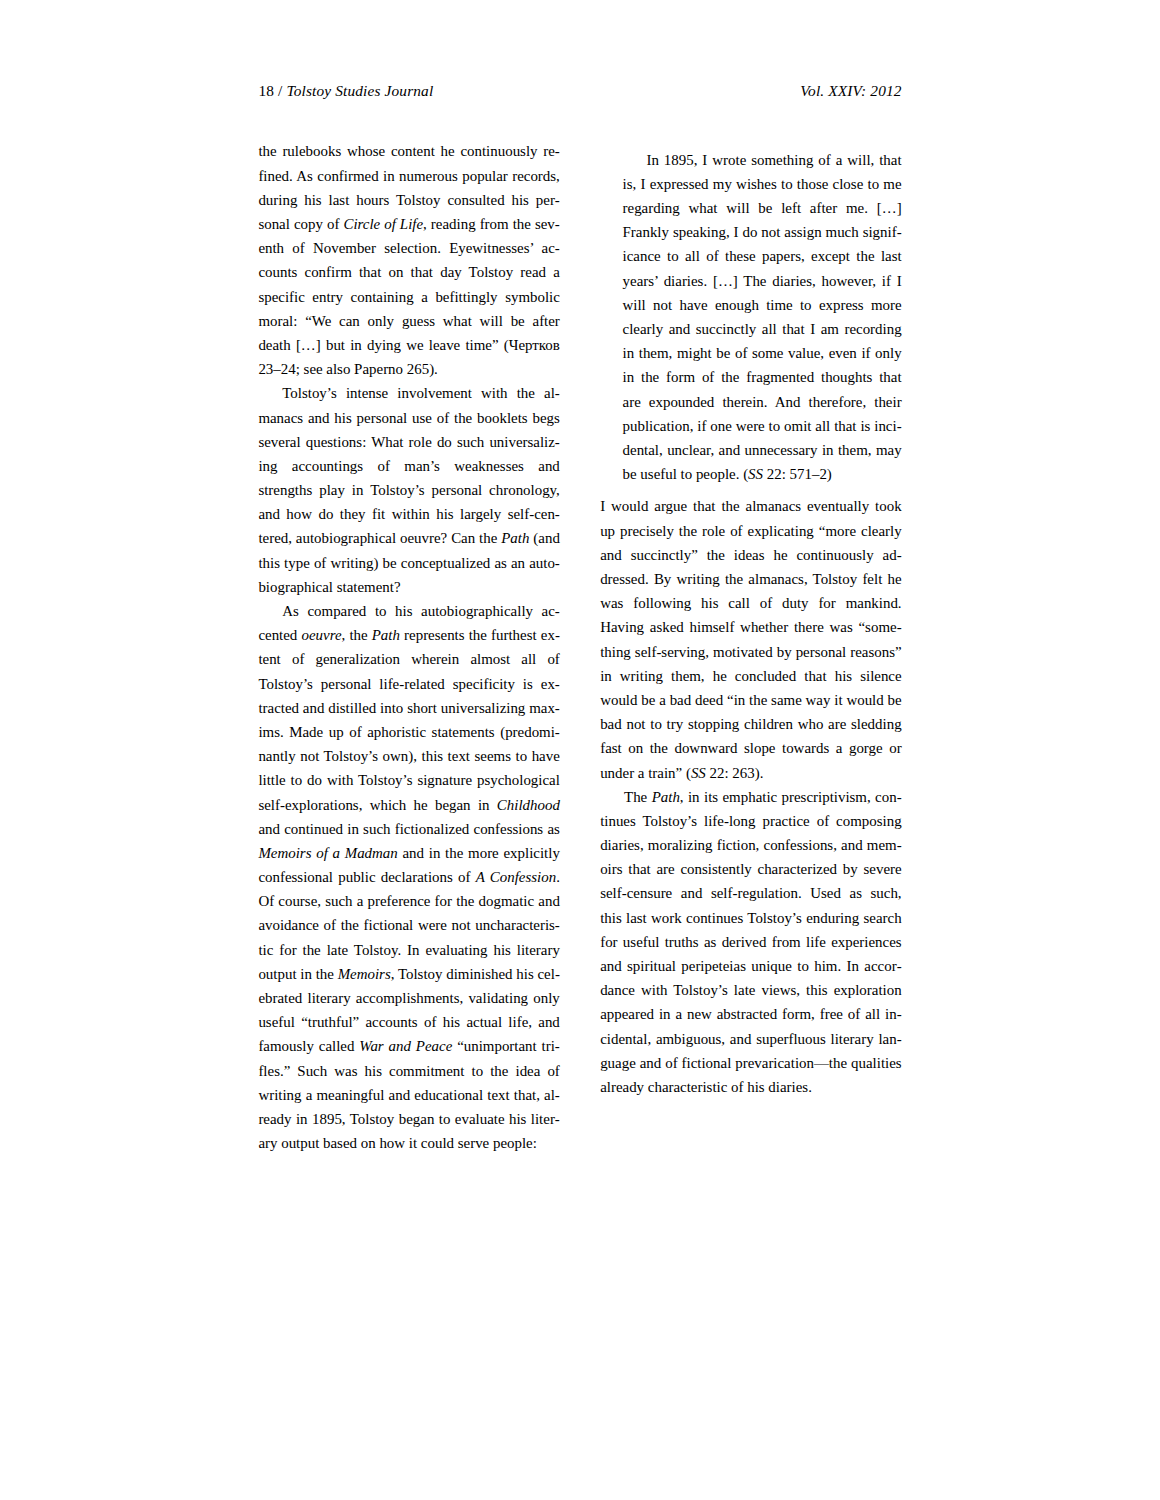18 / Tolstoy Studies Journal Vol. XXIV: 2012
the rulebooks whose content he continuously refined. As confirmed in numerous popular records, during his last hours Tolstoy consulted his personal copy of Circle of Life, reading from the seventh of November selection. Eyewitnesses’ accounts confirm that on that day Tolstoy read a specific entry containing a befittingly symbolic moral: “We can only guess what will be after death […] but in dying we leave time” (Чертков 23–24; see also Paperno 265).
Tolstoy’s intense involvement with the almanacs and his personal use of the booklets begs several questions: What role do such universalizing accountings of man’s weaknesses and strengths play in Tolstoy’s personal chronology, and how do they fit within his largely self-centered, autobiographical oeuvre? Can the Path (and this type of writing) be conceptualized as an autobiographical statement?
As compared to his autobiographically accented oeuvre, the Path represents the furthest extent of generalization wherein almost all of Tolstoy’s personal life-related specificity is extracted and distilled into short universalizing maxims. Made up of aphoristic statements (predominantly not Tolstoy’s own), this text seems to have little to do with Tolstoy’s signature psychological self-explorations, which he began in Childhood and continued in such fictionalized confessions as Memoirs of a Madman and in the more explicitly confessional public declarations of A Confession. Of course, such a preference for the dogmatic and avoidance of the fictional were not uncharacteristic for the late Tolstoy. In evaluating his literary output in the Memoirs, Tolstoy diminished his celebrated literary accomplishments, validating only useful “truthful” accounts of his actual life, and famously called War and Peace “unimportant trifles.” Such was his commitment to the idea of writing a meaningful and educational text that, already in 1895, Tolstoy began to evaluate his literary output based on how it could serve people:
In 1895, I wrote something of a will, that is, I expressed my wishes to those close to me regarding what will be left after me. […] Frankly speaking, I do not assign much significance to all of these papers, except the last years’ diaries. […] The diaries, however, if I will not have enough time to express more clearly and succinctly all that I am recording in them, might be of some value, even if only in the form of the fragmented thoughts that are expounded therein. And therefore, their publication, if one were to omit all that is incidental, unclear, and unnecessary in them, may be useful to people. (SS 22: 571–2)
I would argue that the almanacs eventually took up precisely the role of explicating “more clearly and succinctly” the ideas he continuously addressed. By writing the almanacs, Tolstoy felt he was following his call of duty for mankind. Having asked himself whether there was “something self-serving, motivated by personal reasons” in writing them, he concluded that his silence would be a bad deed “in the same way it would be bad not to try stopping children who are sledding fast on the downward slope towards a gorge or under a train” (SS 22: 263).
The Path, in its emphatic prescriptivism, continues Tolstoy’s life-long practice of composing diaries, moralizing fiction, confessions, and memoirs that are consistently characterized by severe self-censure and self-regulation. Used as such, this last work continues Tolstoy’s enduring search for useful truths as derived from life experiences and spiritual peripeteias unique to him. In accordance with Tolstoy’s late views, this exploration appeared in a new abstracted form, free of all incidental, ambiguous, and superfluous literary language and of fictional prevarication—the qualities already characteristic of his diaries.